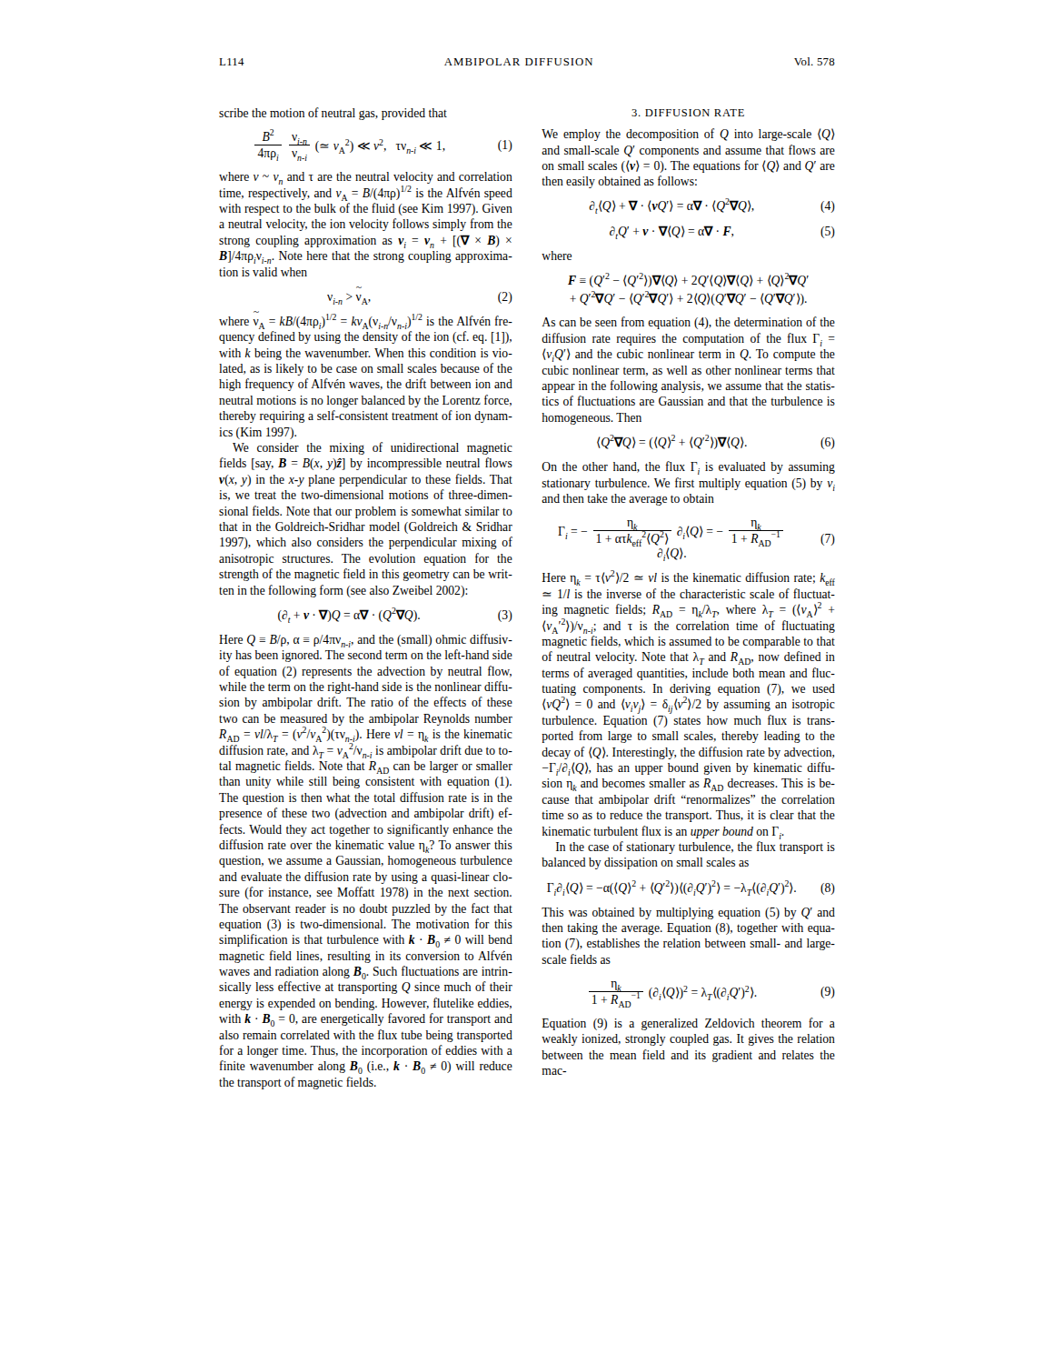L114 AMBIPOLAR DIFFUSION Vol. 578
scribe the motion of neutral gas, provided that
B24πρi νi-n νn-i (≃ vA2) ≪ v2, τνn-i ≪ 1, (1)
where v ~ vn and τ are the neutral velocity and correlation time, respectively, and vA = B/(4πρ)1/2 is the Alfvén speed with respect to the bulk of the fluid (see Kim 1997). Given a neutral velocity, the ion velocity follows simply from the strong coupling approximation as vi = vn + [(∇ × B) × B]/4πρiνi-n. Note here that the strong coupling approximation is valid when
νi-n > νA, (2)
where νA = kB/(4πρi)1/2 = kvA(νi-n/νn-i)1/2 is the Alfvén frequency defined by using the density of the ion (cf. eq. [1]), with k being the wavenumber. When this condition is violated, as is likely to be case on small scales because of the high frequency of Alfvén waves, the drift between ion and neutral motions is no longer balanced by the Lorentz force, thereby requiring a self-consistent treatment of ion dynamics (Kim 1997).
We consider the mixing of unidirectional magnetic fields [say, B = B(x, y)ẑ] by incompressible neutral flows v(x, y) in the x-y plane perpendicular to these fields. That is, we treat the two-dimensional motions of three-dimensional fields. Note that our problem is somewhat similar to that in the Goldreich-Sridhar model (Goldreich & Sridhar 1997), which also considers the perpendicular mixing of anisotropic structures. The evolution equation for the strength of the magnetic field in this geometry can be written in the following form (see also Zweibel 2002):
(∂t + v · ∇)Q = α∇ · (Q2∇Q). (3)
Here Q ≡ B/ρ, α ≡ ρ/4πνn-i, and the (small) ohmic diffusivity has been ignored. The second term on the left-hand side of equation (2) represents the advection by neutral flow, while the term on the right-hand side is the nonlinear diffusion by ambipolar drift. The ratio of the effects of these two can be measured by the ambipolar Reynolds number RAD = vl/λT = (v2/vA2)(τνn-i). Here vl = ηk is the kinematic diffusion rate, and λT = vA2/νn-i is ambipolar drift due to total magnetic fields. Note that RAD can be larger or smaller than unity while still being consistent with equation (1). The question is then what the total diffusion rate is in the presence of these two (advection and ambipolar drift) effects. Would they act together to significantly enhance the diffusion rate over the kinematic value ηk? To answer this question, we assume a Gaussian, homogeneous turbulence and evaluate the diffusion rate by using a quasi-linear closure (for instance, see Moffatt 1978) in the next section. The observant reader is no doubt puzzled by the fact that equation (3) is two-dimensional. The motivation for this simplification is that turbulence with k · B0 ≠ 0 will bend magnetic field lines, resulting in its conversion to Alfvén waves and radiation along B0. Such fluctuations are intrinsically less effective at transporting Q since much of their energy is expended on bending. However, flutelike eddies, with k · B0 = 0, are energetically favored for transport and also remain correlated with the flux tube being transported for a longer time. Thus, the incorporation of eddies with a finite wavenumber along B0 (i.e., k · B0 ≠ 0) will reduce the transport of magnetic fields.
3. diffusion rate
We employ the decomposition of Q into large-scale ⟨Q⟩ and small-scale Q′ components and assume that flows are on small scales (⟨v⟩ = 0). The equations for ⟨Q⟩ and Q′ are then easily obtained as follows:
∂t⟨Q⟩ + ∇ · ⟨vQ′⟩ = α∇ · ⟨Q2∇Q⟩, (4)
∂tQ′ + v · ∇⟨Q⟩ = α∇ · F, (5)
where
F ≡ (Q′2 − ⟨Q′2⟩)∇⟨Q⟩ + 2Q′⟨Q⟩∇⟨Q⟩ + ⟨Q⟩2∇Q′
+ Q′2∇Q′ − ⟨Q′2∇Q′⟩ + 2⟨Q⟩(Q′∇Q′ − ⟨Q′∇Q′⟩).
As can be seen from equation (4), the determination of the diffusion rate requires the computation of the flux Γi = ⟨viQ′⟩ and the cubic nonlinear term in Q. To compute the cubic nonlinear term, as well as other nonlinear terms that appear in the following analysis, we assume that the statistics of fluctuations are Gaussian and that the turbulence is homogeneous. Then
⟨Q2∇Q⟩ = (⟨Q⟩2 + ⟨Q′2⟩)∇⟨Q⟩. (6)
On the other hand, the flux Γi is evaluated by assuming stationary turbulence. We first multiply equation (5) by vi and then take the average to obtain
Γi = − ηk 1 + ατkeff2⟨Q2⟩ ∂i⟨Q⟩ = − ηk 1 + RAD−1 ∂i⟨Q⟩. (7)
Here ηk = τ⟨v2⟩/2 ≃ vl is the kinematic diffusion rate; keff ≃ 1/l is the inverse of the characteristic scale of fluctuating magnetic fields; RAD = ηk/λT, where λT = (⟨vA⟩2 + ⟨vA′2⟩)/νn-i; and τ is the correlation time of fluctuating magnetic fields, which is assumed to be comparable to that of neutral velocity. Note that λT and RAD, now defined in terms of averaged quantities, include both mean and fluctuating components. In deriving equation (7), we used ⟨vQ2⟩ = 0 and ⟨vivj⟩ = δij⟨v2⟩/2 by assuming an isotropic turbulence. Equation (7) states how much flux is transported from large to small scales, thereby leading to the decay of ⟨Q⟩. Interestingly, the diffusion rate by advection, −Γi/∂i⟨Q⟩, has an upper bound given by kinematic diffusion ηk and becomes smaller as RAD decreases. This is because that ambipolar drift “renormalizes” the correlation time so as to reduce the transport. Thus, it is clear that the kinematic turbulent flux is an upper bound on Γi.
In the case of stationary turbulence, the flux transport is balanced by dissipation on small scales as
Γi∂i⟨Q⟩ = −α(⟨Q⟩2 + ⟨Q′2⟩)⟨(∂iQ′)2⟩ = −λT⟨(∂iQ′)2⟩. (8)
This was obtained by multiplying equation (5) by Q′ and then taking the average. Equation (8), together with equation (7), establishes the relation between small- and large-scale fields as
ηk 1 + RAD−1 (∂i⟨Q⟩)2 = λT⟨(∂iQ′)2⟩. (9)
Equation (9) is a generalized Zeldovich theorem for a weakly ionized, strongly coupled gas. It gives the relation between the mean field and its gradient and relates the mac-